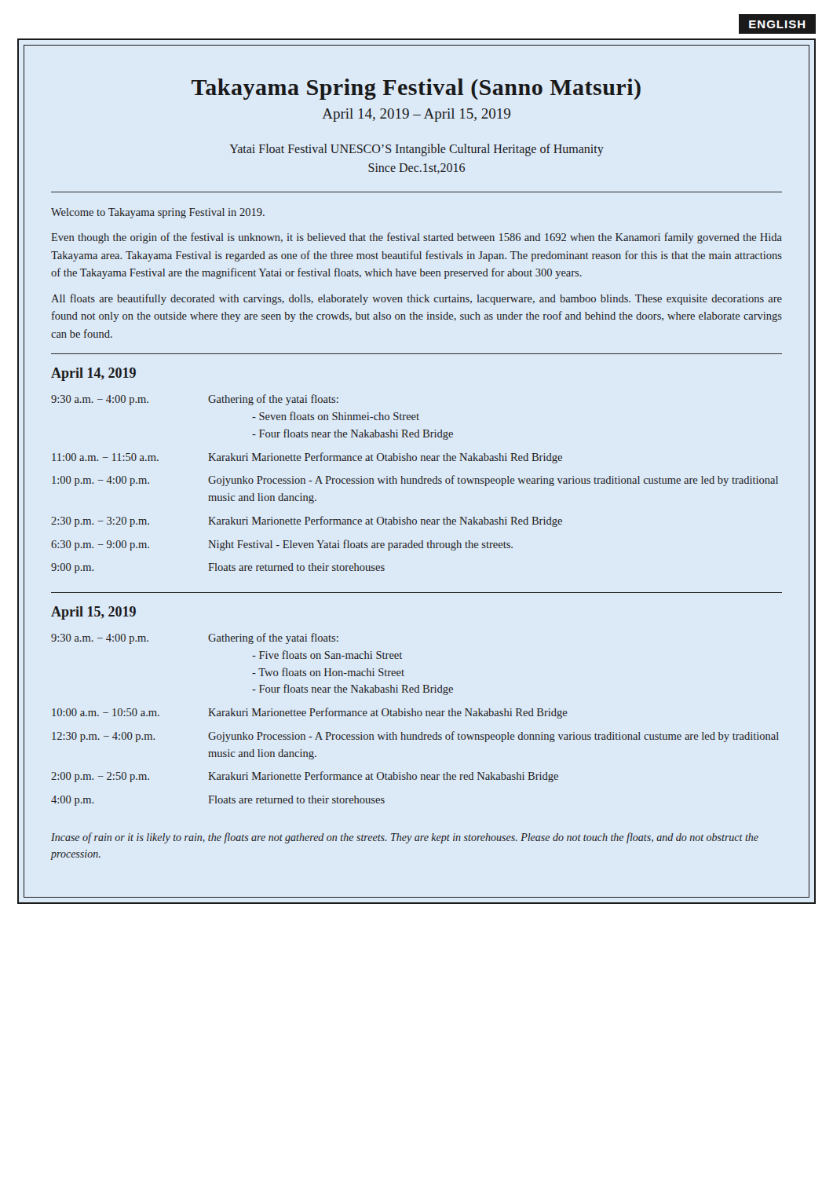ENGLISH
Takayama Spring Festival (Sanno Matsuri)
April 14, 2019 – April 15, 2019
Yatai Float Festival UNESCO’S Intangible Cultural Heritage of Humanity
Since Dec.1st,2016
Welcome to Takayama spring Festival in 2019.
Even though the origin of the festival is unknown, it is believed that the festival started between 1586 and 1692 when the Kanamori family governed the Hida Takayama area. Takayama Festival is regarded as one of the three most beautiful festivals in Japan. The predominant reason for this is that the main attractions of the Takayama Festival are the magnificent Yatai or festival floats, which have been preserved for about 300 years.
All floats are beautifully decorated with carvings, dolls, elaborately woven thick curtains, lacquerware, and bamboo blinds. These exquisite decorations are found not only on the outside where they are seen by the crowds, but also on the inside, such as under the roof and behind the doors, where elaborate carvings can be found.
April 14, 2019
| 9:30 a.m. − 4:00 p.m. | Gathering of the yatai floats: - Seven floats on Shinmei-cho Street - Four floats near the Nakabashi Red Bridge |
| 11:00 a.m. − 11:50 a.m. | Karakuri Marionette Performance at Otabisho near the Nakabashi Red Bridge |
| 1:00 p.m. − 4:00 p.m. | Gojyunko Procession - A Procession with hundreds of townspeople wearing various traditional custume are led by traditional music and lion dancing. |
| 2:30 p.m. − 3:20 p.m. | Karakuri Marionette Performance at Otabisho near the Nakabashi Red Bridge |
| 6:30 p.m. − 9:00 p.m. | Night Festival - Eleven Yatai floats are paraded through the streets. |
| 9:00 p.m. | Floats are returned to their storehouses |
April 15, 2019
| 9:30 a.m. − 4:00 p.m. | Gathering of the yatai floats: - Five floats on San-machi Street - Two floats on Hon-machi Street - Four floats near the Nakabashi Red Bridge |
| 10:00 a.m. − 10:50 a.m. | Karakuri Marionettee Performance at Otabisho near the Nakabashi Red Bridge |
| 12:30 p.m. − 4:00 p.m. | Gojyunko Procession - A Procession with hundreds of townspeople donning various traditional custume are led by traditional music and lion dancing. |
| 2:00 p.m. − 2:50 p.m. | Karakuri Marionette Performance at Otabisho near the red Nakabashi Bridge |
| 4:00 p.m. | Floats are returned to their storehouses |
Incase of rain or it is likely to rain, the floats are not gathered on the streets. They are kept in storehouses. Please do not touch the floats, and do not obstruct the procession.